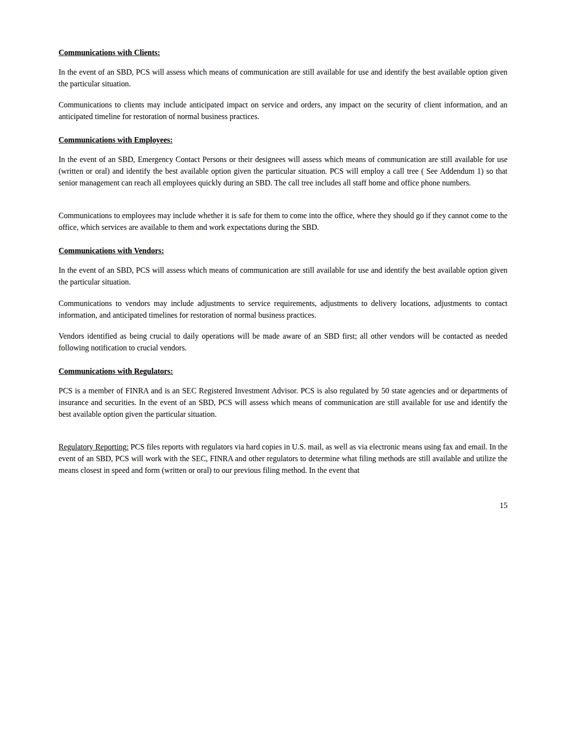Communications with Clients:
In the event of an SBD, PCS will assess which means of communication are still available for use and identify the best available option given the particular situation.
Communications to clients may include anticipated impact on service and orders, any impact on the security of client information, and an anticipated timeline for restoration of normal business practices.
Communications with Employees:
In the event of an SBD, Emergency Contact Persons or their designees will assess which means of communication are still available for use (written or oral) and identify the best available option given the particular situation. PCS will employ a call tree ( See Addendum 1) so that senior management can reach all employees quickly during an SBD. The call tree includes all staff home and office phone numbers.
Communications to employees may include whether it is safe for them to come into the office, where they should go if they cannot come to the office, which services are available to them and work expectations during the SBD.
Communications with Vendors:
In the event of an SBD, PCS will assess which means of communication are still available for use and identify the best available option given the particular situation.
Communications to vendors may include adjustments to service requirements, adjustments to delivery locations, adjustments to contact information, and anticipated timelines for restoration of normal business practices.
Vendors identified as being crucial to daily operations will be made aware of an SBD first; all other vendors will be contacted as needed following notification to crucial vendors.
Communications with Regulators:
PCS is a member of FINRA and is an SEC Registered Investment Advisor. PCS is also regulated by 50 state agencies and or departments of insurance and securities. In the event of an SBD, PCS will assess which means of communication are still available for use and identify the best available option given the particular situation.
Regulatory Reporting: PCS files reports with regulators via hard copies in U.S. mail, as well as via electronic means using fax and email. In the event of an SBD, PCS will work with the SEC, FINRA and other regulators to determine what filing methods are still available and utilize the means closest in speed and form (written or oral) to our previous filing method. In the event that
15